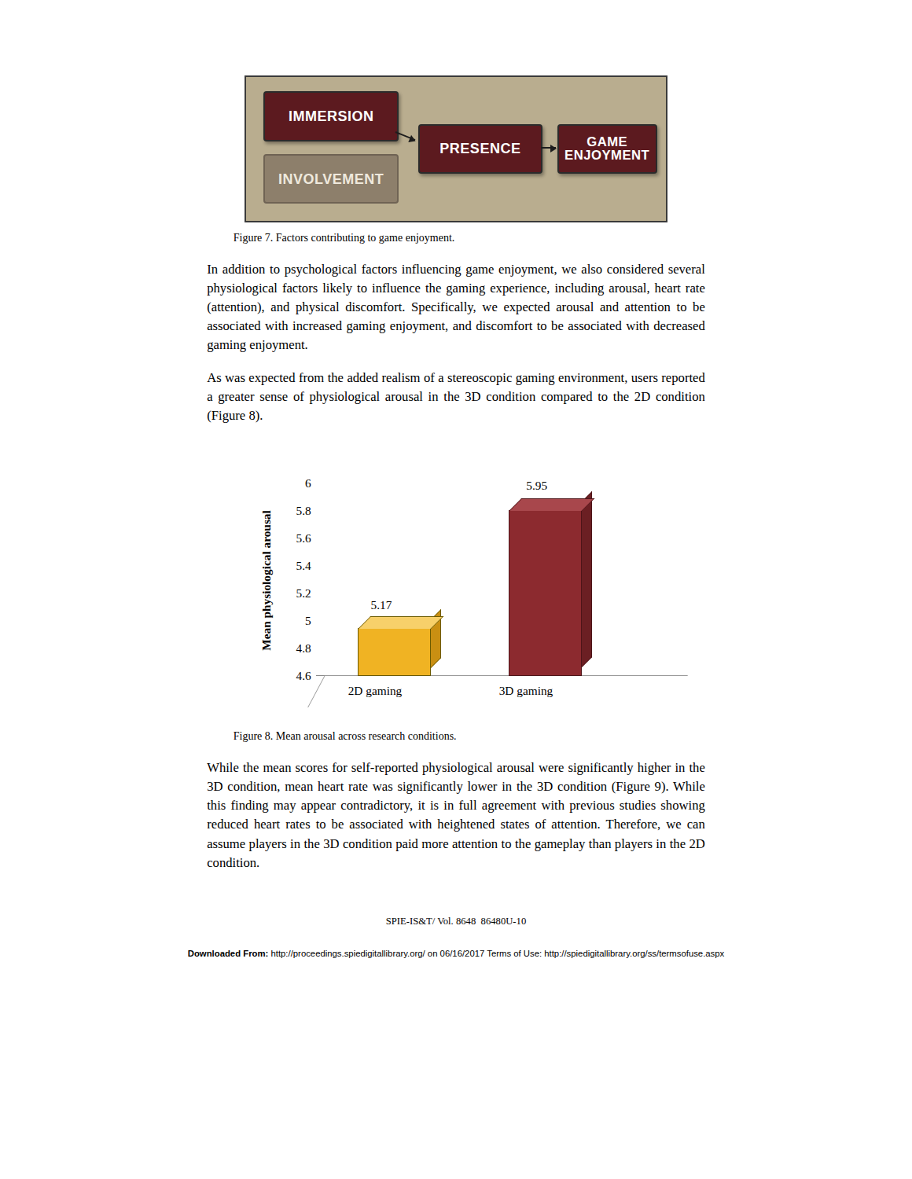IMMERSION
INVOLVEMENT
PRESENCE
GAME
ENJOYMENT
Figure 7. Factors contributing to game enjoyment.
In addition to psychological factors influencing game enjoyment, we also considered several physiological factors likely to influence the gaming experience, including arousal, heart rate (attention), and physical discomfort. Specifically, we expected arousal and attention to be associated with increased gaming enjoyment, and discomfort to be associated with decreased gaming enjoyment.
As was expected from the added realism of a stereoscopic gaming environment, users reported a greater sense of physiological arousal in the 3D condition compared to the 2D condition (Figure 8).
Mean physiological arousal
6 5.8 5.6 5.4 5.2 5 4.8 4.6
5.17
5.95
2D gaming 3D gaming
Figure 8. Mean arousal across research conditions.
While the mean scores for self-reported physiological arousal were significantly higher in the 3D condition, mean heart rate was significantly lower in the 3D condition (Figure 9). While this finding may appear contradictory, it is in full agreement with previous studies showing reduced heart rates to be associated with heightened states of attention. Therefore, we can assume players in the 3D condition paid more attention to the gameplay than players in the 2D condition.
SPIE-IS&T/ Vol. 8648 86480U-10
Downloaded From: http://proceedings.spiedigitallibrary.org/ on 06/16/2017 Terms of Use: http://spiedigitallibrary.org/ss/termsofuse.aspx